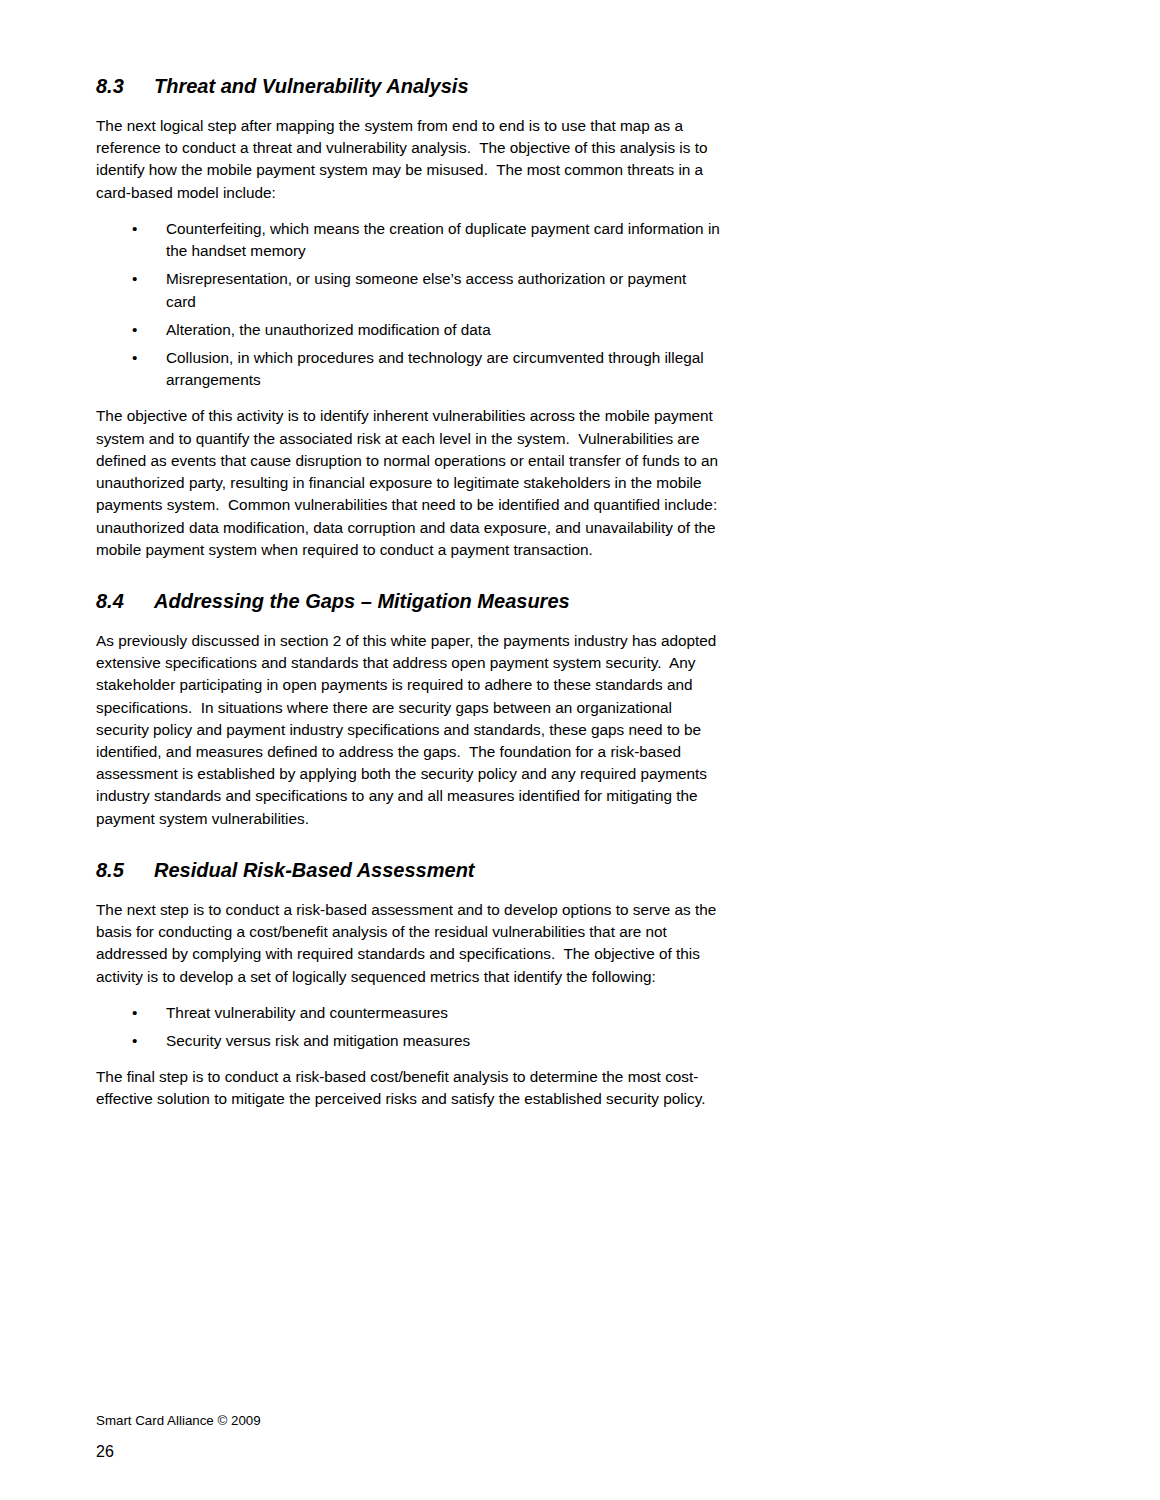8.3 Threat and Vulnerability Analysis
The next logical step after mapping the system from end to end is to use that map as a reference to conduct a threat and vulnerability analysis. The objective of this analysis is to identify how the mobile payment system may be misused. The most common threats in a card-based model include:
Counterfeiting, which means the creation of duplicate payment card information in the handset memory
Misrepresentation, or using someone else’s access authorization or payment card
Alteration, the unauthorized modification of data
Collusion, in which procedures and technology are circumvented through illegal arrangements
The objective of this activity is to identify inherent vulnerabilities across the mobile payment system and to quantify the associated risk at each level in the system. Vulnerabilities are defined as events that cause disruption to normal operations or entail transfer of funds to an unauthorized party, resulting in financial exposure to legitimate stakeholders in the mobile payments system. Common vulnerabilities that need to be identified and quantified include: unauthorized data modification, data corruption and data exposure, and unavailability of the mobile payment system when required to conduct a payment transaction.
8.4 Addressing the Gaps – Mitigation Measures
As previously discussed in section 2 of this white paper, the payments industry has adopted extensive specifications and standards that address open payment system security. Any stakeholder participating in open payments is required to adhere to these standards and specifications. In situations where there are security gaps between an organizational security policy and payment industry specifications and standards, these gaps need to be identified, and measures defined to address the gaps. The foundation for a risk-based assessment is established by applying both the security policy and any required payments industry standards and specifications to any and all measures identified for mitigating the payment system vulnerabilities.
8.5 Residual Risk-Based Assessment
The next step is to conduct a risk-based assessment and to develop options to serve as the basis for conducting a cost/benefit analysis of the residual vulnerabilities that are not addressed by complying with required standards and specifications. The objective of this activity is to develop a set of logically sequenced metrics that identify the following:
Threat vulnerability and countermeasures
Security versus risk and mitigation measures
The final step is to conduct a risk-based cost/benefit analysis to determine the most cost-effective solution to mitigate the perceived risks and satisfy the established security policy.
Smart Card Alliance © 2009
26